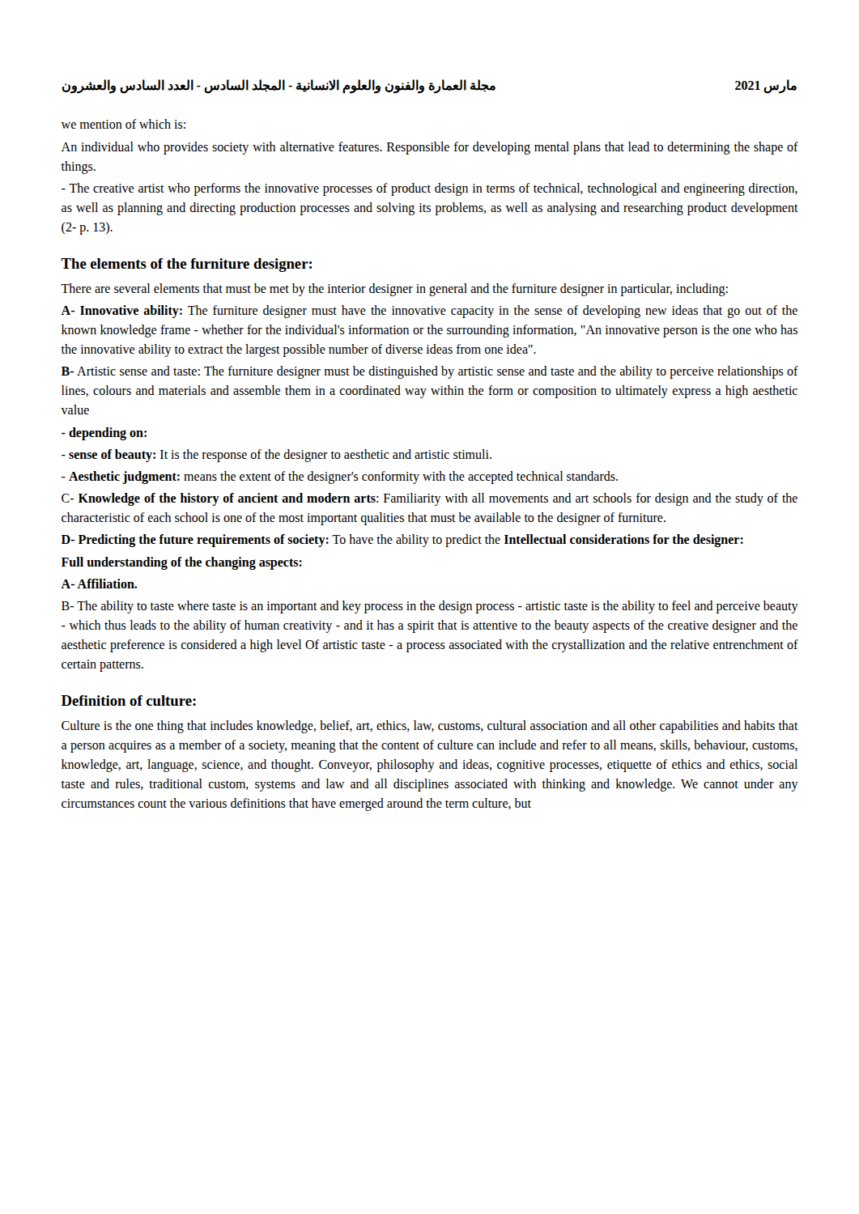مارس 2021 مجلة العمارة والفنون والعلوم الانسانية - المجلد السادس - العدد السادس والعشرون
we mention of which is:
An individual who provides society with alternative features. Responsible for developing mental plans that lead to determining the shape of things.
- The creative artist who performs the innovative processes of product design in terms of technical, technological and engineering direction, as well as planning and directing production processes and solving its problems, as well as analysing and researching product development (2- p. 13).
The elements of the furniture designer:
There are several elements that must be met by the interior designer in general and the furniture designer in particular, including:
A- Innovative ability: The furniture designer must have the innovative capacity in the sense of developing new ideas that go out of the known knowledge frame - whether for the individual's information or the surrounding information, "An innovative person is the one who has the innovative ability to extract the largest possible number of diverse ideas from one idea".
B- Artistic sense and taste: The furniture designer must be distinguished by artistic sense and taste and the ability to perceive relationships of lines, colours and materials and assemble them in a coordinated way within the form or composition to ultimately express a high aesthetic value
- depending on:
- sense of beauty: It is the response of the designer to aesthetic and artistic stimuli.
- Aesthetic judgment: means the extent of the designer's conformity with the accepted technical standards.
C- Knowledge of the history of ancient and modern arts: Familiarity with all movements and art schools for design and the study of the characteristic of each school is one of the most important qualities that must be available to the designer of furniture.
D- Predicting the future requirements of society: To have the ability to predict the Intellectual considerations for the designer:
Full understanding of the changing aspects:
A- Affiliation.
B- The ability to taste where taste is an important and key process in the design process - artistic taste is the ability to feel and perceive beauty - which thus leads to the ability of human creativity - and it has a spirit that is attentive to the beauty aspects of the creative designer and the aesthetic preference is considered a high level Of artistic taste - a process associated with the crystallization and the relative entrenchment of certain patterns.
Definition of culture:
Culture is the one thing that includes knowledge, belief, art, ethics, law, customs, cultural association and all other capabilities and habits that a person acquires as a member of a society, meaning that the content of culture can include and refer to all means, skills, behaviour, customs, knowledge, art, language, science, and thought. Conveyor, philosophy and ideas, cognitive processes, etiquette of ethics and ethics, social taste and rules, traditional custom, systems and law and all disciplines associated with thinking and knowledge. We cannot under any circumstances count the various definitions that have emerged around the term culture, but